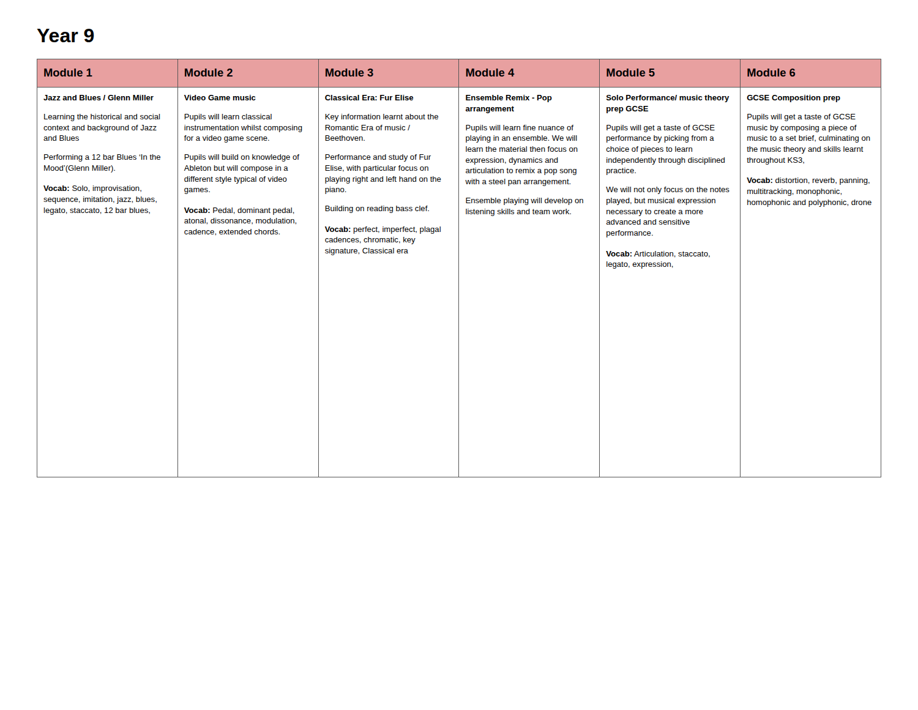Year 9
| Module 1 | Module 2 | Module 3 | Module 4 | Module 5 | Module 6 |
| --- | --- | --- | --- | --- | --- |
| Jazz and Blues / Glenn Miller Learning the historical and social context and background of Jazz and Blues Performing a 12 bar Blues ‘In the Mood’(Glenn Miller). Vocab: Solo, improvisation, sequence, imitation, jazz, blues, legato, staccato, 12 bar blues, | Video Game music Pupils will learn classical instrumentation whilst composing for a video game scene. Pupils will build on knowledge of Ableton but will compose in a different style typical of video games. Vocab: Pedal, dominant pedal, atonal, dissonance, modulation, cadence, extended chords. | Classical Era: Fur Elise Key information learnt about the Romantic Era of music / Beethoven. Performance and study of Fur Elise, with particular focus on playing right and left hand on the piano. Building on reading bass clef. Vocab: perfect, imperfect, plagal cadences, chromatic, key signature, Classical era | Ensemble Remix - Pop arrangement Pupils will learn fine nuance of playing in an ensemble. We will learn the material then focus on expression, dynamics and articulation to remix a pop song with a steel pan arrangement. Ensemble playing will develop on listening skills and team work. | Solo Performance/ music theory prep GCSE Pupils will get a taste of GCSE performance by picking from a choice of pieces to learn independently through disciplined practice. We will not only focus on the notes played, but musical expression necessary to create a more advanced and sensitive performance. Vocab: Articulation, staccato, legato, expression, | GCSE Composition prep Pupils will get a taste of GCSE music by composing a piece of music to a set brief, culminating on the music theory and skills learnt throughout KS3, Vocab: distortion, reverb, panning, multitracking, monophonic, homophonic and polyphonic, drone |